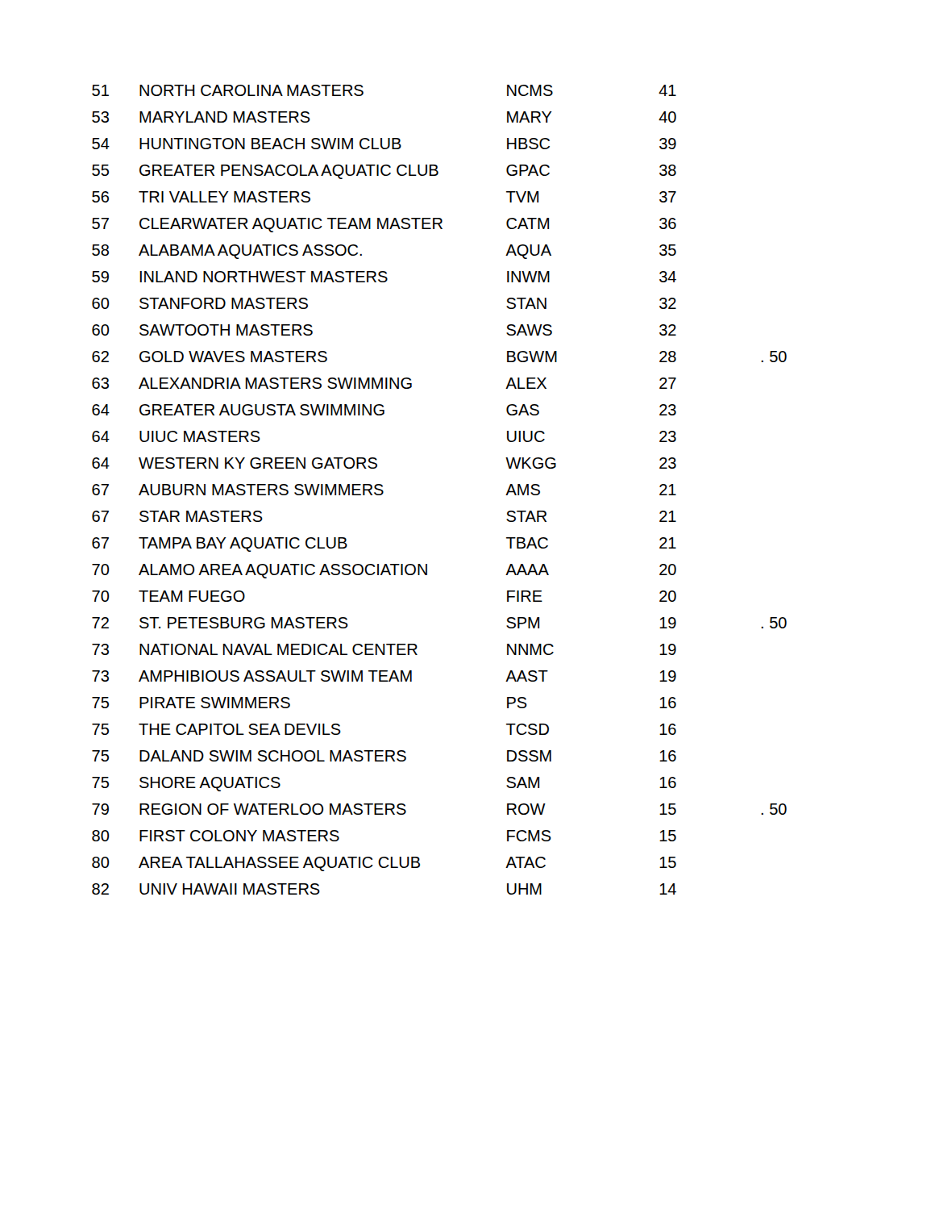| 51 | NORTH CAROLINA MASTERS | NCMS | 41 | |
| 53 | MARYLAND MASTERS | MARY | 40 | |
| 54 | HUNTINGTON BEACH SWIM CLUB | HBSC | 39 | |
| 55 | GREATER PENSACOLA AQUATIC CLUB | GPAC | 38 | |
| 56 | TRI VALLEY MASTERS | TVM | 37 | |
| 57 | CLEARWATER AQUATIC TEAM MASTER | CATM | 36 | |
| 58 | ALABAMA AQUATICS ASSOC. | AQUA | 35 | |
| 59 | INLAND NORTHWEST MASTERS | INWM | 34 | |
| 60 | STANFORD MASTERS | STAN | 32 | |
| 60 | SAWTOOTH MASTERS | SAWS | 32 | |
| 62 | GOLD WAVES MASTERS | BGWM | 28 | . 50 |
| 63 | ALEXANDRIA MASTERS SWIMMING | ALEX | 27 | |
| 64 | GREATER AUGUSTA SWIMMING | GAS | 23 | |
| 64 | UIUC MASTERS | UIUC | 23 | |
| 64 | WESTERN KY GREEN GATORS | WKGG | 23 | |
| 67 | AUBURN MASTERS SWIMMERS | AMS | 21 | |
| 67 | STAR MASTERS | STAR | 21 | |
| 67 | TAMPA BAY AQUATIC CLUB | TBAC | 21 | |
| 70 | ALAMO AREA AQUATIC ASSOCIATION | AAAA | 20 | |
| 70 | TEAM FUEGO | FIRE | 20 | |
| 72 | ST. PETESBURG MASTERS | SPM | 19 | . 50 |
| 73 | NATIONAL NAVAL MEDICAL CENTER | NNMC | 19 | |
| 73 | AMPHIBIOUS ASSAULT SWIM TEAM | AAST | 19 | |
| 75 | PIRATE SWIMMERS | PS | 16 | |
| 75 | THE CAPITOL SEA DEVILS | TCSD | 16 | |
| 75 | DALAND SWIM SCHOOL MASTERS | DSSM | 16 | |
| 75 | SHORE AQUATICS | SAM | 16 | |
| 79 | REGION OF WATERLOO MASTERS | ROW | 15 | . 50 |
| 80 | FIRST COLONY MASTERS | FCMS | 15 | |
| 80 | AREA TALLAHASSEE AQUATIC CLUB | ATAC | 15 | |
| 82 | UNIV HAWAII MASTERS | UHM | 14 | |